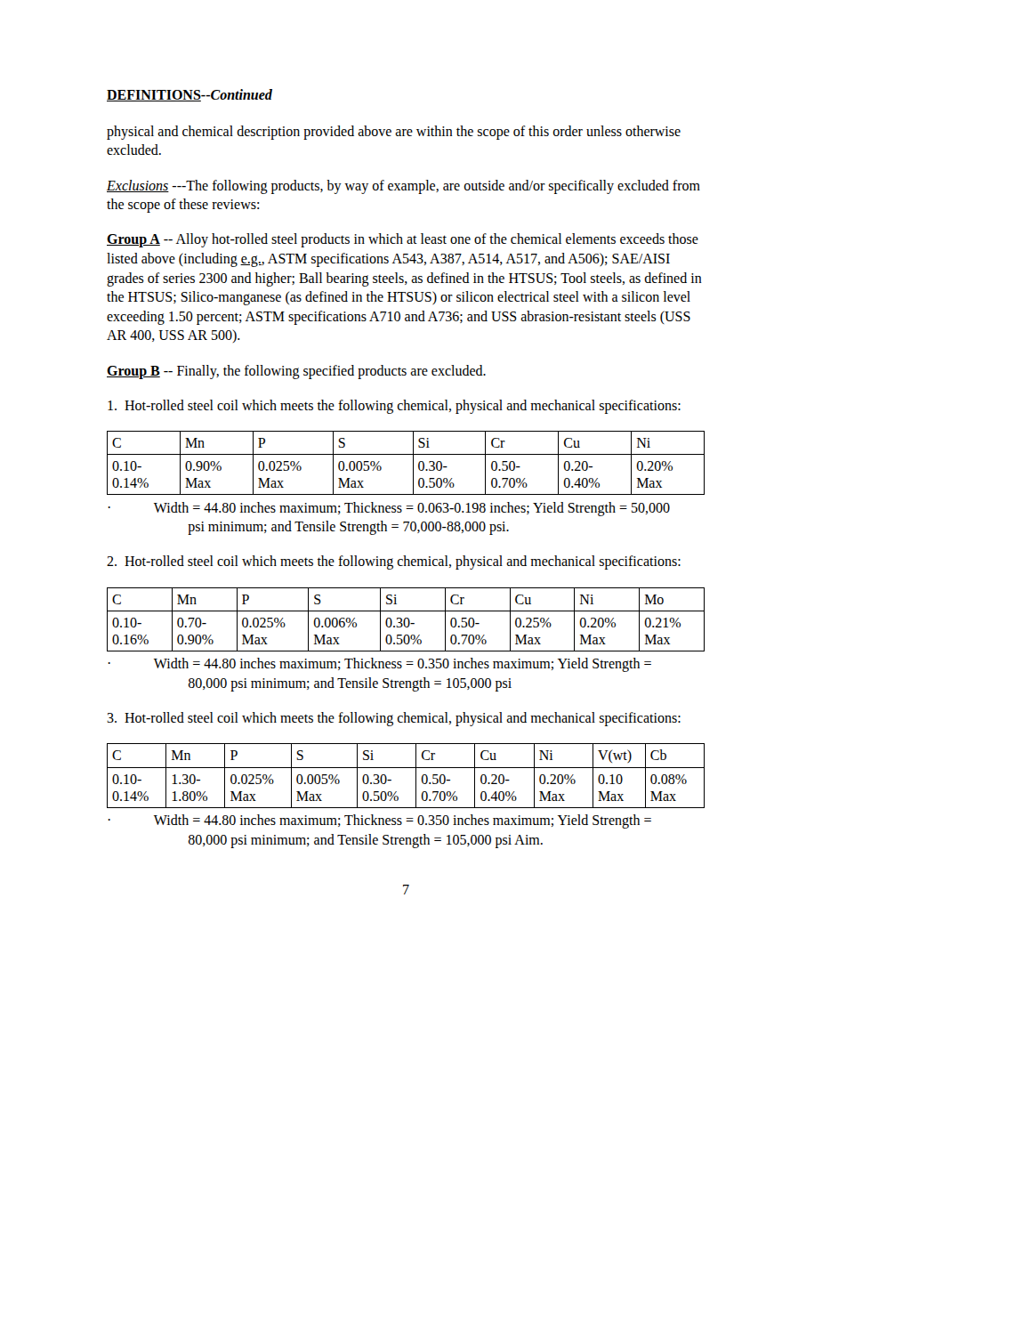DEFINITIONS--Continued
physical and chemical description provided above are within the scope of this order unless otherwise excluded.
Exclusions ---The following products, by way of example, are outside and/or specifically excluded from the scope of these reviews:
Group A -- Alloy hot-rolled steel products in which at least one of the chemical elements exceeds those listed above (including e.g., ASTM specifications A543, A387, A514, A517, and A506); SAE/AISI grades of series 2300 and higher; Ball bearing steels, as defined in the HTSUS; Tool steels, as defined in the HTSUS; Silico-manganese (as defined in the HTSUS) or silicon electrical steel with a silicon level exceeding 1.50 percent; ASTM specifications A710 and A736; and USS abrasion-resistant steels (USS AR 400, USS AR 500).
Group B -- Finally, the following specified products are excluded.
1. Hot-rolled steel coil which meets the following chemical, physical and mechanical specifications:
| C | Mn | P | S | Si | Cr | Cu | Ni |
| 0.10-0.14% | 0.90% Max | 0.025% Max | 0.005% Max | 0.30-0.50% | 0.50-0.70% | 0.20-0.40% | 0.20% Max |
·Width = 44.80 inches maximum; Thickness = 0.063-0.198 inches; Yield Strength = 50,000psi minimum; and Tensile Strength = 70,000-88,000 psi.
2. Hot-rolled steel coil which meets the following chemical, physical and mechanical specifications:
| C | Mn | P | S | Si | Cr | Cu | Ni | Mo |
| 0.10-0.16% | 0.70-0.90% | 0.025% Max | 0.006% Max | 0.30-0.50% | 0.50-0.70% | 0.25% Max | 0.20% Max | 0.21% Max |
·Width = 44.80 inches maximum; Thickness = 0.350 inches maximum; Yield Strength =80,000 psi minimum; and Tensile Strength = 105,000 psi
3. Hot-rolled steel coil which meets the following chemical, physical and mechanical specifications:
| C | Mn | P | S | Si | Cr | Cu | Ni | V(wt) | Cb |
| 0.10-0.14% | 1.30-1.80% | 0.025% Max | 0.005% Max | 0.30-0.50% | 0.50-0.70% | 0.20-0.40% | 0.20% Max | 0.10 Max | 0.08% Max |
·Width = 44.80 inches maximum; Thickness = 0.350 inches maximum; Yield Strength =80,000 psi minimum; and Tensile Strength = 105,000 psi Aim.
7